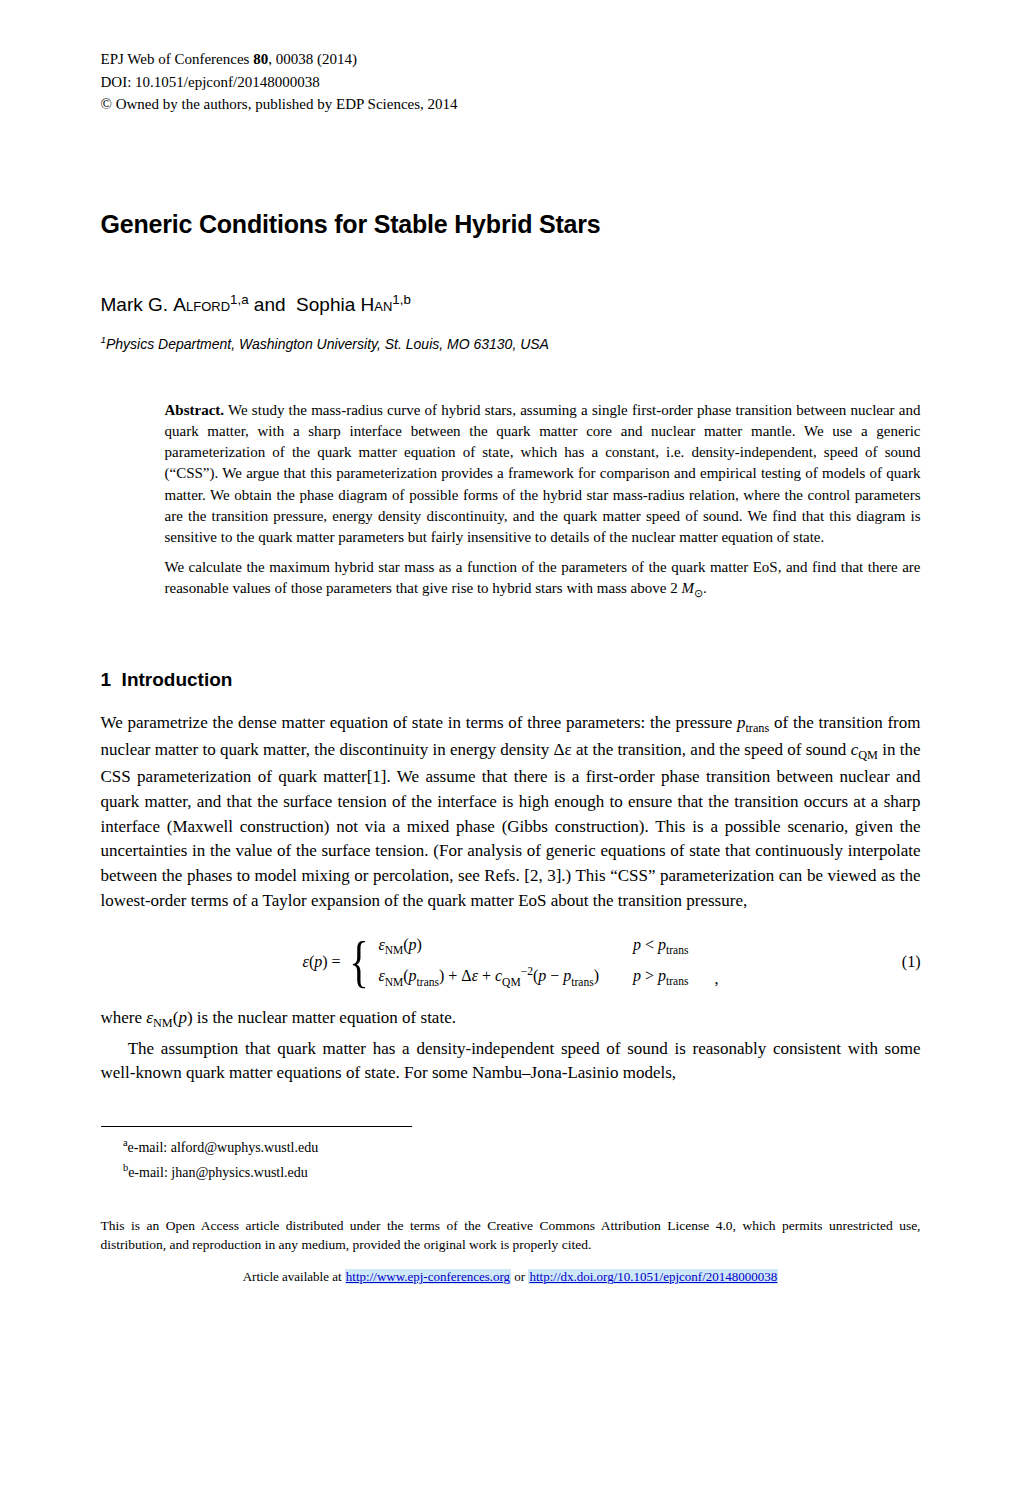EPJ Web of Conferences 80, 00038 (2014) DOI: 10.1051/epjconf/20148000038 © Owned by the authors, published by EDP Sciences, 2014
Generic Conditions for Stable Hybrid Stars
Mark G. Alford1,a and Sophia Han1,b
1Physics Department, Washington University, St. Louis, MO 63130, USA
Abstract. We study the mass-radius curve of hybrid stars, assuming a single first-order phase transition between nuclear and quark matter, with a sharp interface between the quark matter core and nuclear matter mantle. We use a generic parameterization of the quark matter equation of state, which has a constant, i.e. density-independent, speed of sound (“CSS”). We argue that this parameterization provides a framework for comparison and empirical testing of models of quark matter. We obtain the phase diagram of possible forms of the hybrid star mass-radius relation, where the control parameters are the transition pressure, energy density discontinuity, and the quark matter speed of sound. We find that this diagram is sensitive to the quark matter parameters but fairly insensitive to details of the nuclear matter equation of state.
We calculate the maximum hybrid star mass as a function of the parameters of the quark matter EoS, and find that there are reasonable values of those parameters that give rise to hybrid stars with mass above 2 M⊙.
1 Introduction
We parametrize the dense matter equation of state in terms of three parameters: the pressure ptrans of the transition from nuclear matter to quark matter, the discontinuity in energy density Δε at the transition, and the speed of sound cQM in the CSS parameterization of quark matter[1]. We assume that there is a first-order phase transition between nuclear and quark matter, and that the surface tension of the interface is high enough to ensure that the transition occurs at a sharp interface (Maxwell construction) not via a mixed phase (Gibbs construction). This is a possible scenario, given the uncertainties in the value of the surface tension. (For analysis of generic equations of state that continuously interpolate between the phases to model mixing or percolation, see Refs. [2, 3].) This “CSS” parameterization can be viewed as the lowest-order terms of a Taylor expansion of the quark matter EoS about the transition pressure,
ε(p) = {
| ε NM ( p ) | p < p trans | , |
| ε NM ( p trans ) + Δ ε + c QM −2 ( p − p trans ) | p > p trans |
(1)
where εNM(p) is the nuclear matter equation of state.
The assumption that quark matter has a density-independent speed of sound is reasonably consistent with some well-known quark matter equations of state. For some Nambu–Jona-Lasinio models,
ae-mail: alford@wuphys.wustl.edu
be-mail: jhan@physics.wustl.edu
This is an Open Access article distributed under the terms of the Creative Commons Attribution License 4.0, which permits unrestricted use, distribution, and reproduction in any medium, provided the original work is properly cited.
Article available at http://www.epj-conferences.org or http://dx.doi.org/10.1051/epjconf/20148000038